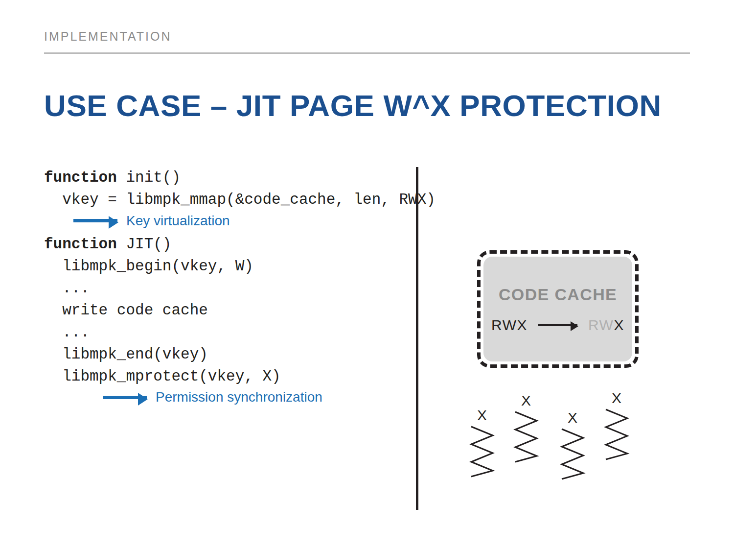Implementation
Use Case – JIT Page W^X Protection
function init() vkey = libmpk_mmap(&code_cache, len, RWX)
Key virtualization
function JIT() libmpk_begin(vkey, W) ... write code cache ... libmpk_end(vkey) libmpk_mprotect(vkey, X)
Permission synchronization
Code cache
RWX RW X
X
X
X
X